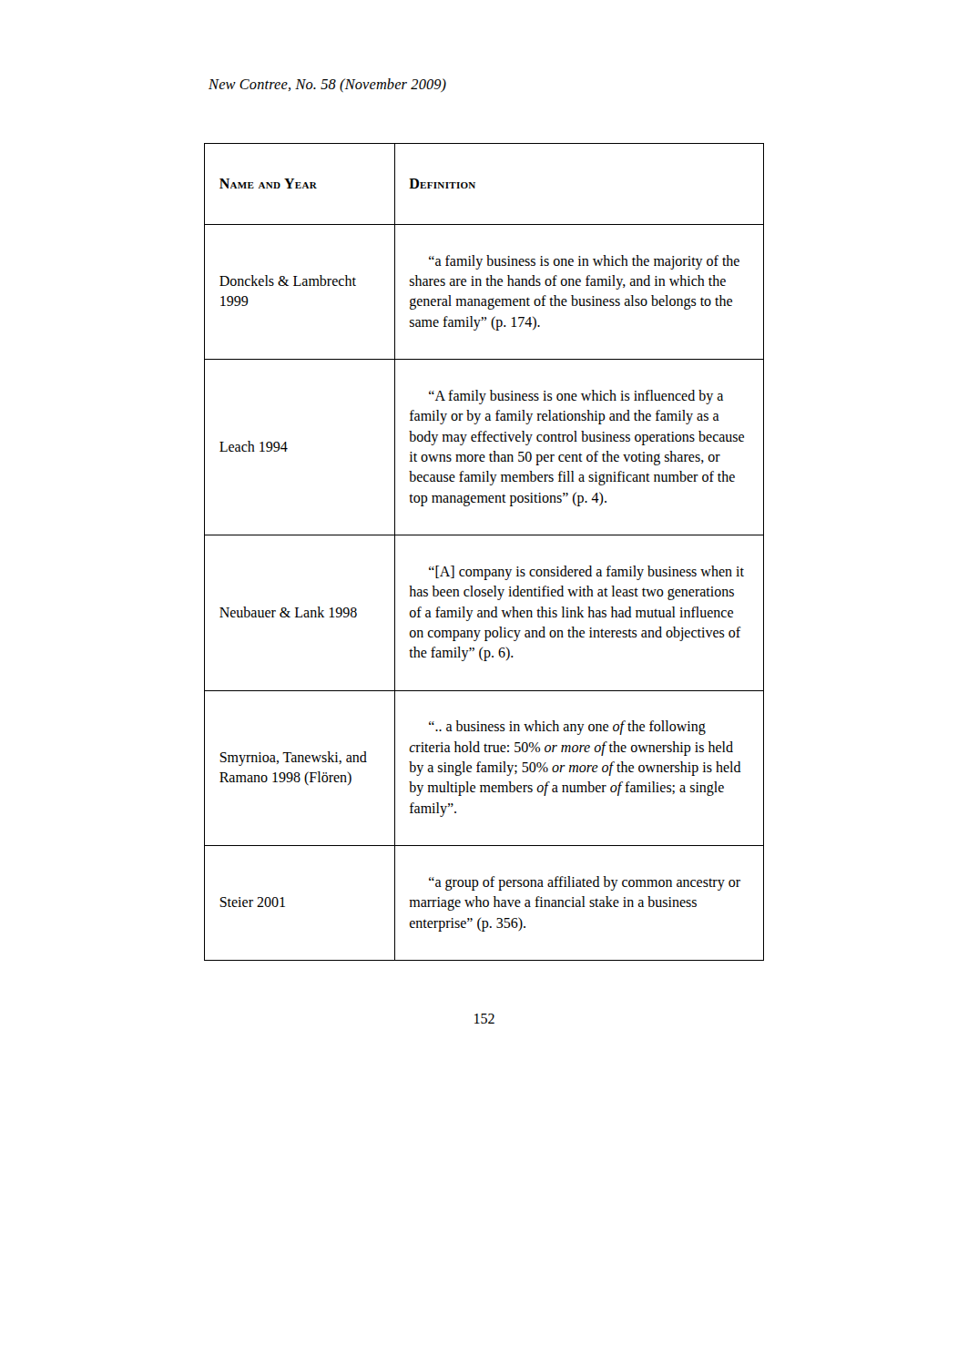New Contree, No. 58 (November 2009)
| Name and Year | Definition |
| --- | --- |
| Donckels & Lambrecht 1999 | “a family business is one in which the majority of the shares are in the hands of one family, and in which the general management of the business also belongs to the same family” (p. 174). |
| Leach 1994 | “A family business is one which is influenced by a family or by a family relationship and the family as a body may effectively control business operations because it owns more than 50 per cent of the voting shares, or because family members fill a significant number of the top management positions” (p. 4). |
| Neubauer & Lank 1998 | “[A] company is considered a family business when it has been closely identified with at least two generations of a family and when this link has had mutual influence on company policy and on the interests and objectives of the family” (p. 6). |
| Smyrnioa, Tanewski, and Ramano 1998 (Flören) | “.. a business in which any one of the following c riteria hold true: 50% or more of the ownership is held by a single family; 50% or more of the ownership is held by multiple members of a number of families; a single family”. |
| Steier 2001 | “a group of persona affiliated by common ancestry or marriage who have a financial stake in a business enterprise” (p. 356). |
152